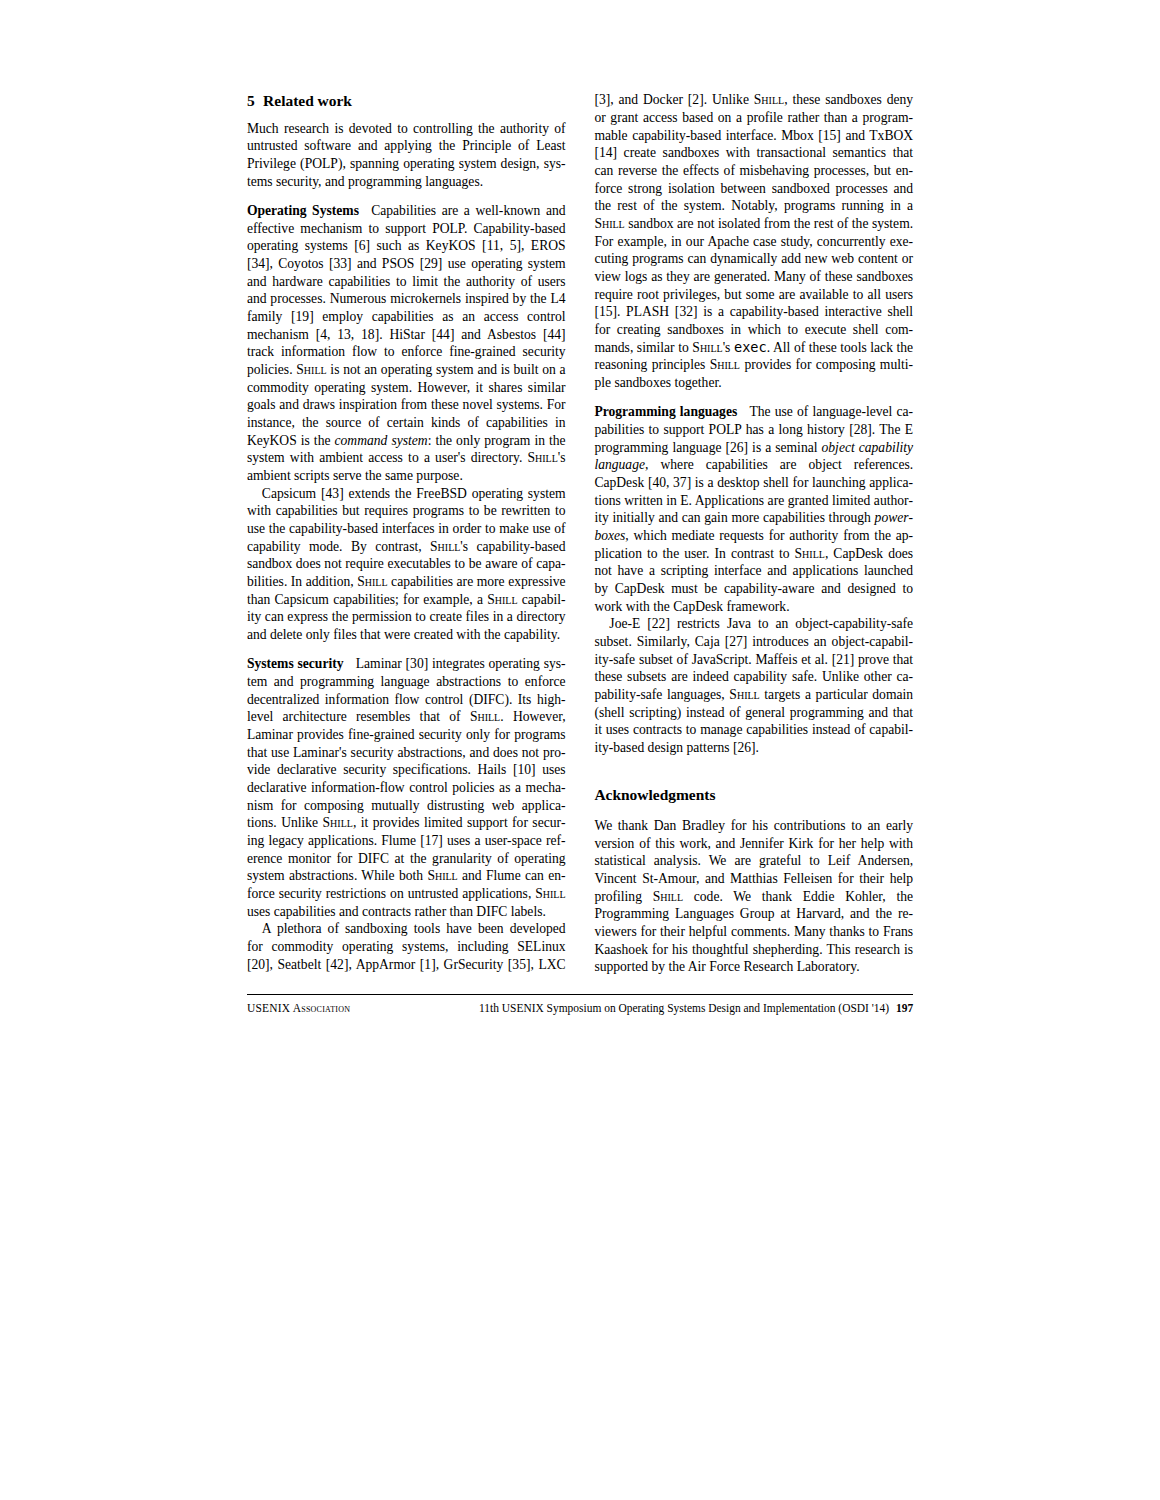5 Related work
Much research is devoted to controlling the authority of untrusted software and applying the Principle of Least Privilege (POLP), spanning operating system design, systems security, and programming languages.
Operating Systems Capabilities are a well-known and effective mechanism to support POLP. Capability-based operating systems [6] such as KeyKOS [11, 5], EROS [34], Coyotos [33] and PSOS [29] use operating system and hardware capabilities to limit the authority of users and processes. Numerous microkernels inspired by the L4 family [19] employ capabilities as an access control mechanism [4, 13, 18]. HiStar [44] and Asbestos [44] track information flow to enforce fine-grained security policies. Shill is not an operating system and is built on a commodity operating system. However, it shares similar goals and draws inspiration from these novel systems. For instance, the source of certain kinds of capabilities in KeyKOS is the command system: the only program in the system with ambient access to a user's directory. Shill's ambient scripts serve the same purpose.
Capsicum [43] extends the FreeBSD operating system with capabilities but requires programs to be rewritten to use the capability-based interfaces in order to make use of capability mode. By contrast, Shill's capability-based sandbox does not require executables to be aware of capabilities. In addition, Shill capabilities are more expressive than Capsicum capabilities; for example, a Shill capability can express the permission to create files in a directory and delete only files that were created with the capability.
Systems security Laminar [30] integrates operating system and programming language abstractions to enforce decentralized information flow control (DIFC). Its high-level architecture resembles that of Shill. However, Laminar provides fine-grained security only for programs that use Laminar's security abstractions, and does not provide declarative security specifications. Hails [10] uses declarative information-flow control policies as a mechanism for composing mutually distrusting web applications. Unlike Shill, it provides limited support for securing legacy applications. Flume [17] uses a user-space reference monitor for DIFC at the granularity of operating system abstractions. While both Shill and Flume can enforce security restrictions on untrusted applications, Shill uses capabilities and contracts rather than DIFC labels.
A plethora of sandboxing tools have been developed for commodity operating systems, including SELinux [20], Seatbelt [42], AppArmor [1], GrSecurity [35], LXC [3], and Docker [2]. Unlike Shill, these sandboxes deny or grant access based on a profile rather than a programmable capability-based interface. Mbox [15] and TxBOX [14] create sandboxes with transactional semantics that can reverse the effects of misbehaving processes, but enforce strong isolation between sandboxed processes and the rest of the system. Notably, programs running in a Shill sandbox are not isolated from the rest of the system. For example, in our Apache case study, concurrently executing programs can dynamically add new web content or view logs as they are generated. Many of these sandboxes require root privileges, but some are available to all users [15]. PLASH [32] is a capability-based interactive shell for creating sandboxes in which to execute shell commands, similar to Shill's exec. All of these tools lack the reasoning principles Shill provides for composing multiple sandboxes together.
Programming languages The use of language-level capabilities to support POLP has a long history [28]. The E programming language [26] is a seminal object capability language, where capabilities are object references. CapDesk [40, 37] is a desktop shell for launching applications written in E. Applications are granted limited authority initially and can gain more capabilities through powerboxes, which mediate requests for authority from the application to the user. In contrast to Shill, CapDesk does not have a scripting interface and applications launched by CapDesk must be capability-aware and designed to work with the CapDesk framework.
Joe-E [22] restricts Java to an object-capability-safe subset. Similarly, Caja [27] introduces an object-capability-safe subset of JavaScript. Maffeis et al. [21] prove that these subsets are indeed capability safe. Unlike other capability-safe languages, Shill targets a particular domain (shell scripting) instead of general programming and that it uses contracts to manage capabilities instead of capability-based design patterns [26].
Acknowledgments
We thank Dan Bradley for his contributions to an early version of this work, and Jennifer Kirk for her help with statistical analysis. We are grateful to Leif Andersen, Vincent St-Amour, and Matthias Felleisen for their help profiling Shill code. We thank Eddie Kohler, the Programming Languages Group at Harvard, and the reviewers for their helpful comments. Many thanks to Frans Kaashoek for his thoughtful shepherding. This research is supported by the Air Force Research Laboratory.
USENIX Association
11th USENIX Symposium on Operating Systems Design and Implementation (OSDI '14)197